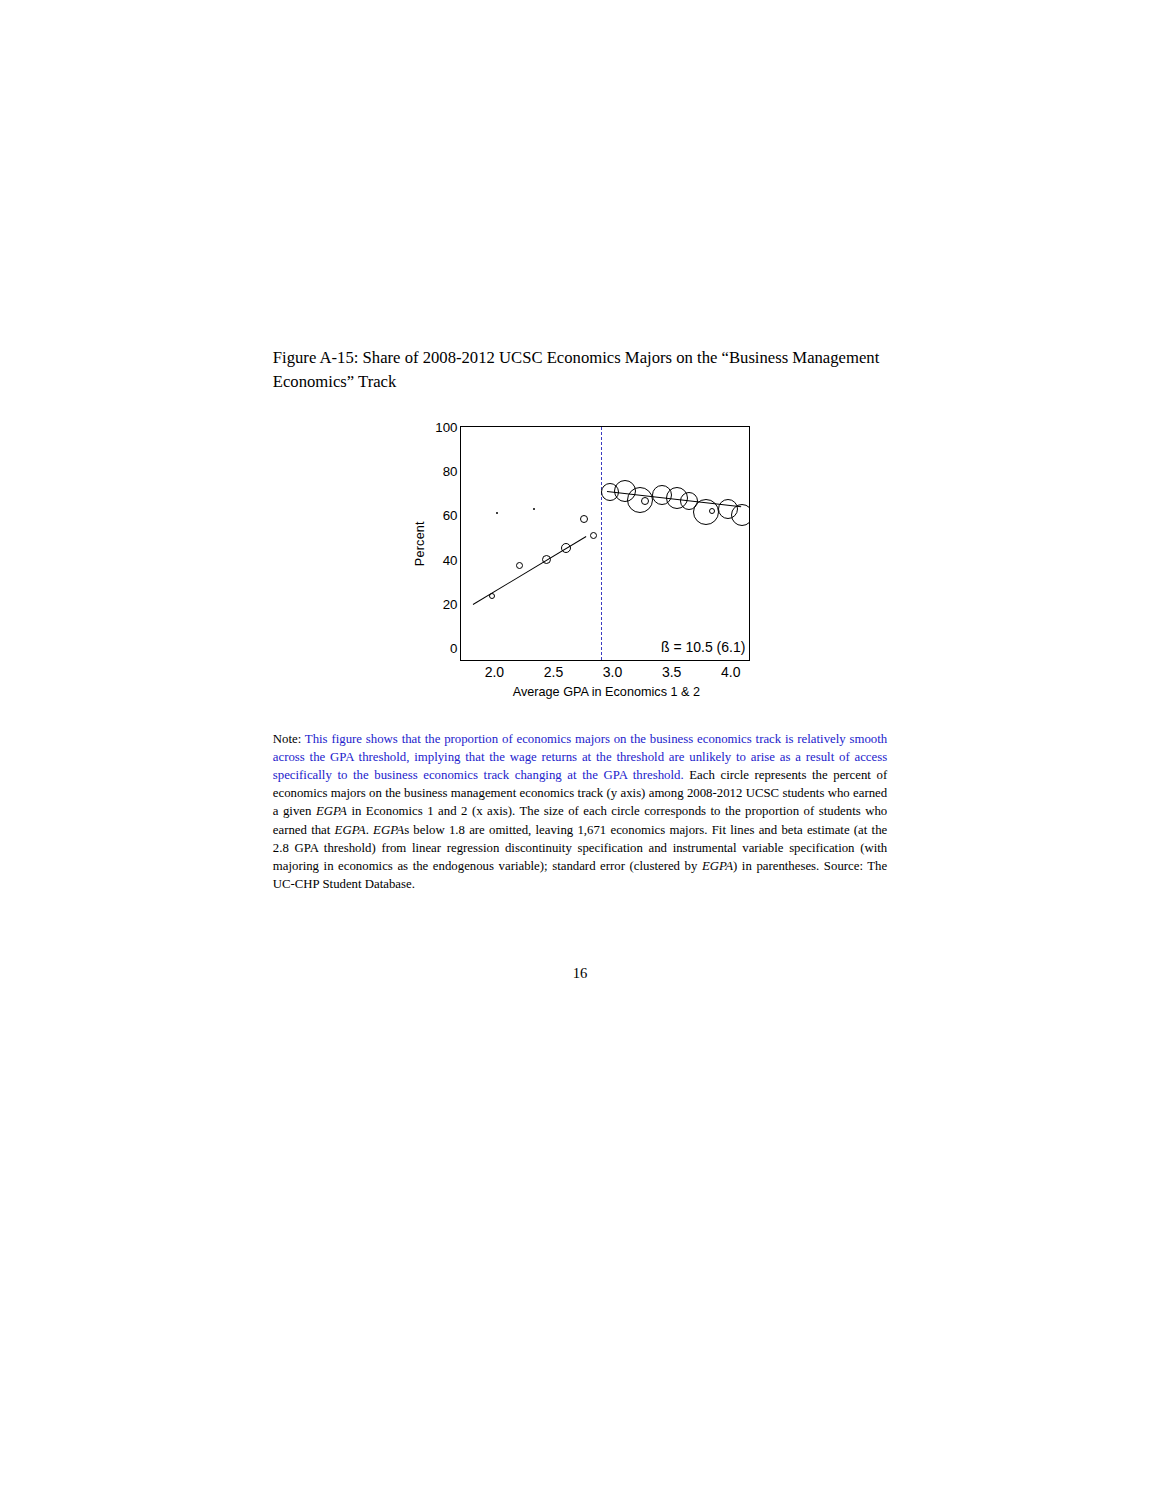Figure A-15: Share of 2008-2012 UCSC Economics Majors on the “Business Management Economics” Track
Percent
100 80 60 40 20 0
ß = 10.5 (6.1)
2.0 2.5 3.0 3.5 4.0
Average GPA in Economics 1 & 2
Note: This figure shows that the proportion of economics majors on the business economics track is relatively smooth across the GPA threshold, implying that the wage returns at the threshold are unlikely to arise as a result of access specifically to the business economics track changing at the GPA threshold. Each circle represents the percent of economics majors on the business management economics track (y axis) among 2008-2012 UCSC students who earned a given EGPA in Economics 1 and 2 (x axis). The size of each circle corresponds to the proportion of students who earned that EGPA. EGPAs below 1.8 are omitted, leaving 1,671 economics majors. Fit lines and beta estimate (at the 2.8 GPA threshold) from linear regression discontinuity specification and instrumental variable specification (with majoring in economics as the endogenous variable); standard error (clustered by EGPA) in parentheses. Source: The UC-CHP Student Database.
16